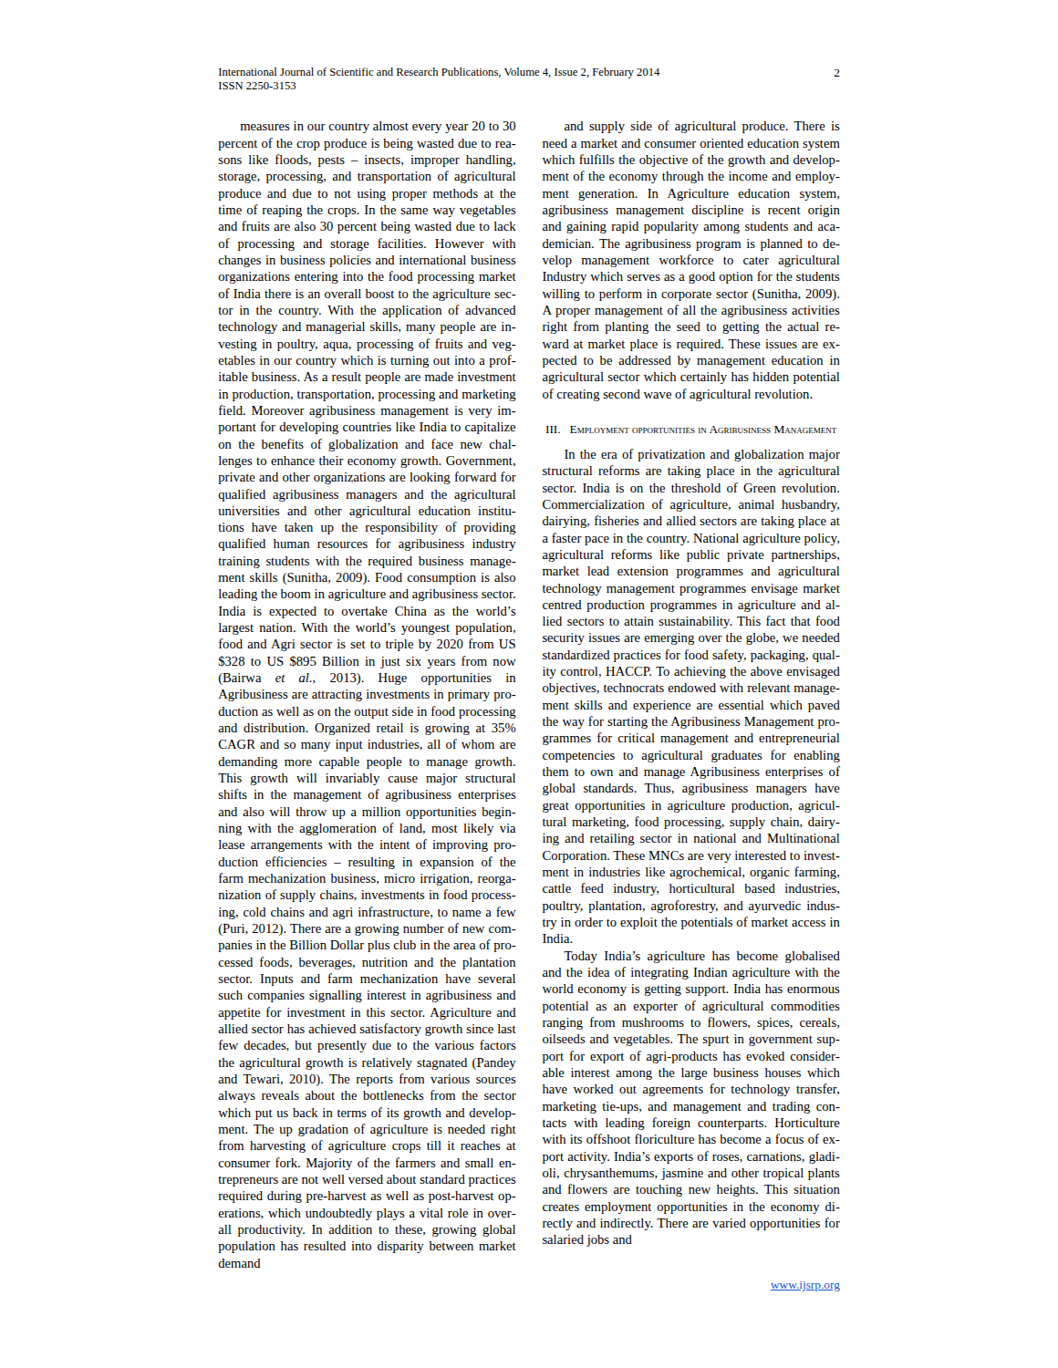International Journal of Scientific and Research Publications, Volume 4, Issue 2, February 2014
ISSN 2250-3153
2
measures in our country almost every year 20 to 30 percent of the crop produce is being wasted due to reasons like floods, pests – insects, improper handling, storage, processing, and transportation of agricultural produce and due to not using proper methods at the time of reaping the crops. In the same way vegetables and fruits are also 30 percent being wasted due to lack of processing and storage facilities. However with changes in business policies and international business organizations entering into the food processing market of India there is an overall boost to the agriculture sector in the country. With the application of advanced technology and managerial skills, many people are investing in poultry, aqua, processing of fruits and vegetables in our country which is turning out into a profitable business. As a result people are made investment in production, transportation, processing and marketing field. Moreover agribusiness management is very important for developing countries like India to capitalize on the benefits of globalization and face new challenges to enhance their economy growth. Government, private and other organizations are looking forward for qualified agribusiness managers and the agricultural universities and other agricultural education institutions have taken up the responsibility of providing qualified human resources for agribusiness industry training students with the required business management skills (Sunitha, 2009). Food consumption is also leading the boom in agriculture and agribusiness sector. India is expected to overtake China as the world’s largest nation. With the world’s youngest population, food and Agri sector is set to triple by 2020 from US $328 to US $895 Billion in just six years from now (Bairwa et al., 2013). Huge opportunities in Agribusiness are attracting investments in primary production as well as on the output side in food processing and distribution. Organized retail is growing at 35% CAGR and so many input industries, all of whom are demanding more capable people to manage growth. This growth will invariably cause major structural shifts in the management of agribusiness enterprises and also will throw up a million opportunities beginning with the agglomeration of land, most likely via lease arrangements with the intent of improving production efficiencies – resulting in expansion of the farm mechanization business, micro irrigation, reorganization of supply chains, investments in food processing, cold chains and agri infrastructure, to name a few (Puri, 2012). There are a growing number of new companies in the Billion Dollar plus club in the area of processed foods, beverages, nutrition and the plantation sector. Inputs and farm mechanization have several such companies signalling interest in agribusiness and appetite for investment in this sector. Agriculture and allied sector has achieved satisfactory growth since last few decades, but presently due to the various factors the agricultural growth is relatively stagnated (Pandey and Tewari, 2010). The reports from various sources always reveals about the bottlenecks from the sector which put us back in terms of its growth and development. The up gradation of agriculture is needed right from harvesting of agriculture crops till it reaches at consumer fork. Majority of the farmers and small entrepreneurs are not well versed about standard practices required during pre-harvest as well as post-harvest operations, which undoubtedly plays a vital role in overall productivity. In addition to these, growing global population has resulted into disparity between market demand
and supply side of agricultural produce. There is need a market and consumer oriented education system which fulfills the objective of the growth and development of the economy through the income and employment generation. In Agriculture education system, agribusiness management discipline is recent origin and gaining rapid popularity among students and academician. The agribusiness program is planned to develop management workforce to cater agricultural Industry which serves as a good option for the students willing to perform in corporate sector (Sunitha, 2009). A proper management of all the agribusiness activities right from planting the seed to getting the actual reward at market place is required. These issues are expected to be addressed by management education in agricultural sector which certainly has hidden potential of creating second wave of agricultural revolution.
III. Employment opportunities in Agribusiness Management
In the era of privatization and globalization major structural reforms are taking place in the agricultural sector. India is on the threshold of Green revolution. Commercialization of agriculture, animal husbandry, dairying, fisheries and allied sectors are taking place at a faster pace in the country. National agriculture policy, agricultural reforms like public private partnerships, market lead extension programmes and agricultural technology management programmes envisage market centred production programmes in agriculture and allied sectors to attain sustainability. This fact that food security issues are emerging over the globe, we needed standardized practices for food safety, packaging, quality control, HACCP. To achieving the above envisaged objectives, technocrats endowed with relevant management skills and experience are essential which paved the way for starting the Agribusiness Management programmes for critical management and entrepreneurial competencies to agricultural graduates for enabling them to own and manage Agribusiness enterprises of global standards. Thus, agribusiness managers have great opportunities in agriculture production, agricultural marketing, food processing, supply chain, dairying and retailing sector in national and Multinational Corporation. These MNCs are very interested to investment in industries like agrochemical, organic farming, cattle feed industry, horticultural based industries, poultry, plantation, agroforestry, and ayurvedic industry in order to exploit the potentials of market access in India.
Today India’s agriculture has become globalised and the idea of integrating Indian agriculture with the world economy is getting support. India has enormous potential as an exporter of agricultural commodities ranging from mushrooms to flowers, spices, cereals, oilseeds and vegetables. The spurt in government support for export of agri-products has evoked considerable interest among the large business houses which have worked out agreements for technology transfer, marketing tie-ups, and management and trading contacts with leading foreign counterparts. Horticulture with its offshoot floriculture has become a focus of export activity. India’s exports of roses, carnations, gladioli, chrysanthemums, jasmine and other tropical plants and flowers are touching new heights. This situation creates employment opportunities in the economy directly and indirectly. There are varied opportunities for salaried jobs and
www.ijsrp.org